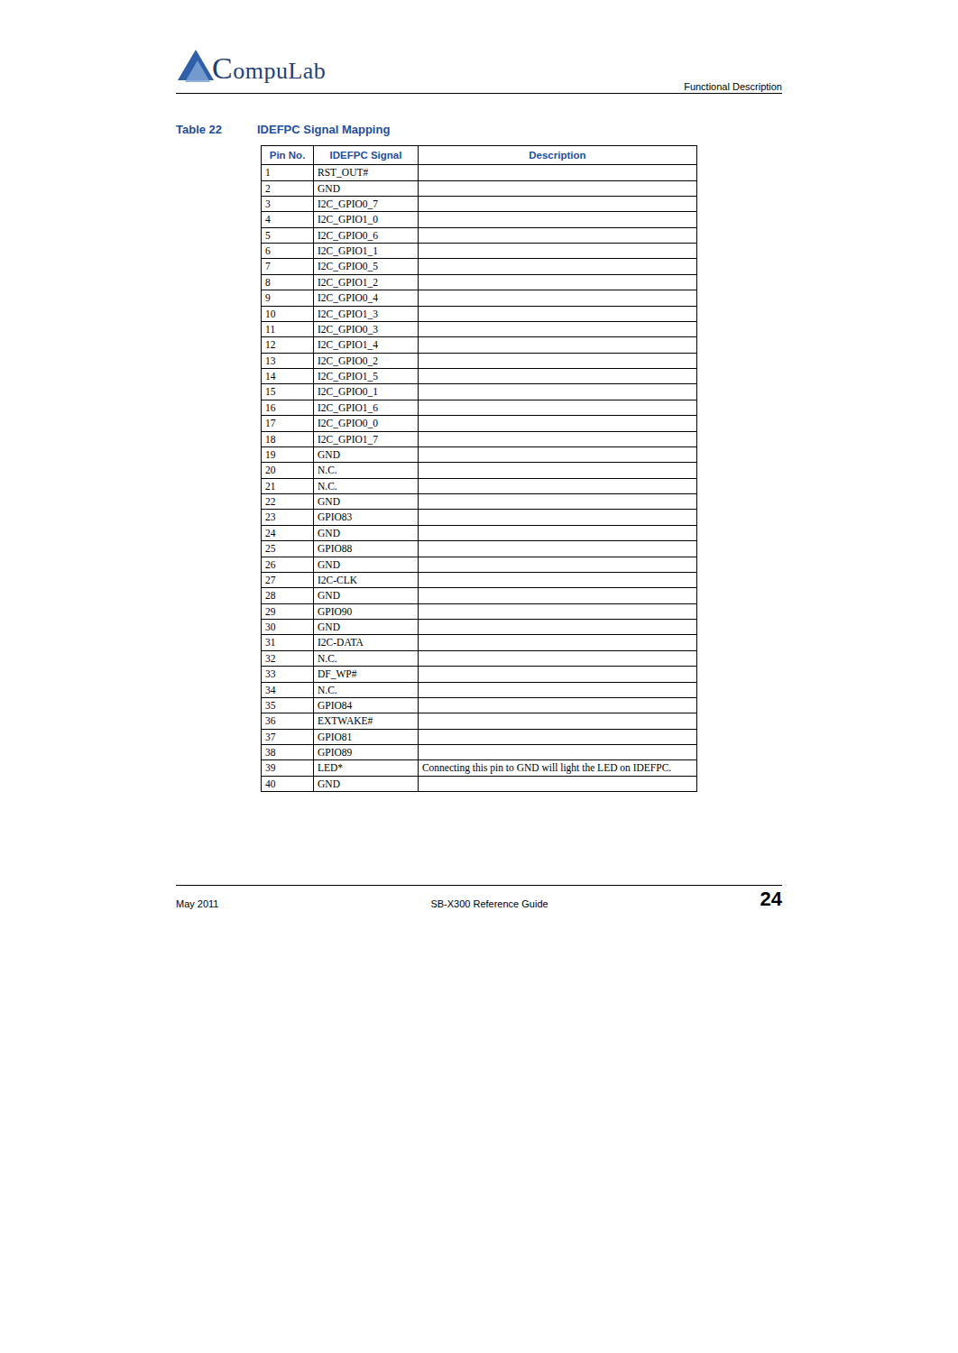CompuLab
Functional Description
Table 22 IDEFPC Signal Mapping
| Pin No. | IDEFPC Signal | Description |
| --- | --- | --- |
| 1 | RST_OUT# | |
| 2 | GND | |
| 3 | I2C_GPIO0_7 | |
| 4 | I2C_GPIO1_0 | |
| 5 | I2C_GPIO0_6 | |
| 6 | I2C_GPIO1_1 | |
| 7 | I2C_GPIO0_5 | |
| 8 | I2C_GPIO1_2 | |
| 9 | I2C_GPIO0_4 | |
| 10 | I2C_GPIO1_3 | |
| 11 | I2C_GPIO0_3 | |
| 12 | I2C_GPIO1_4 | |
| 13 | I2C_GPIO0_2 | |
| 14 | I2C_GPIO1_5 | |
| 15 | I2C_GPIO0_1 | |
| 16 | I2C_GPIO1_6 | |
| 17 | I2C_GPIO0_0 | |
| 18 | I2C_GPIO1_7 | |
| 19 | GND | |
| 20 | N.C. | |
| 21 | N.C. | |
| 22 | GND | |
| 23 | GPIO83 | |
| 24 | GND | |
| 25 | GPIO88 | |
| 26 | GND | |
| 27 | I2C-CLK | |
| 28 | GND | |
| 29 | GPIO90 | |
| 30 | GND | |
| 31 | I2C-DATA | |
| 32 | N.C. | |
| 33 | DF_WP# | |
| 34 | N.C. | |
| 35 | GPIO84 | |
| 36 | EXTWAKE# | |
| 37 | GPIO81 | |
| 38 | GPIO89 | |
| 39 | LED* | Connecting this pin to GND will light the LED on IDEFPC. |
| 40 | GND | |
May 2011
SB-X300 Reference Guide
24